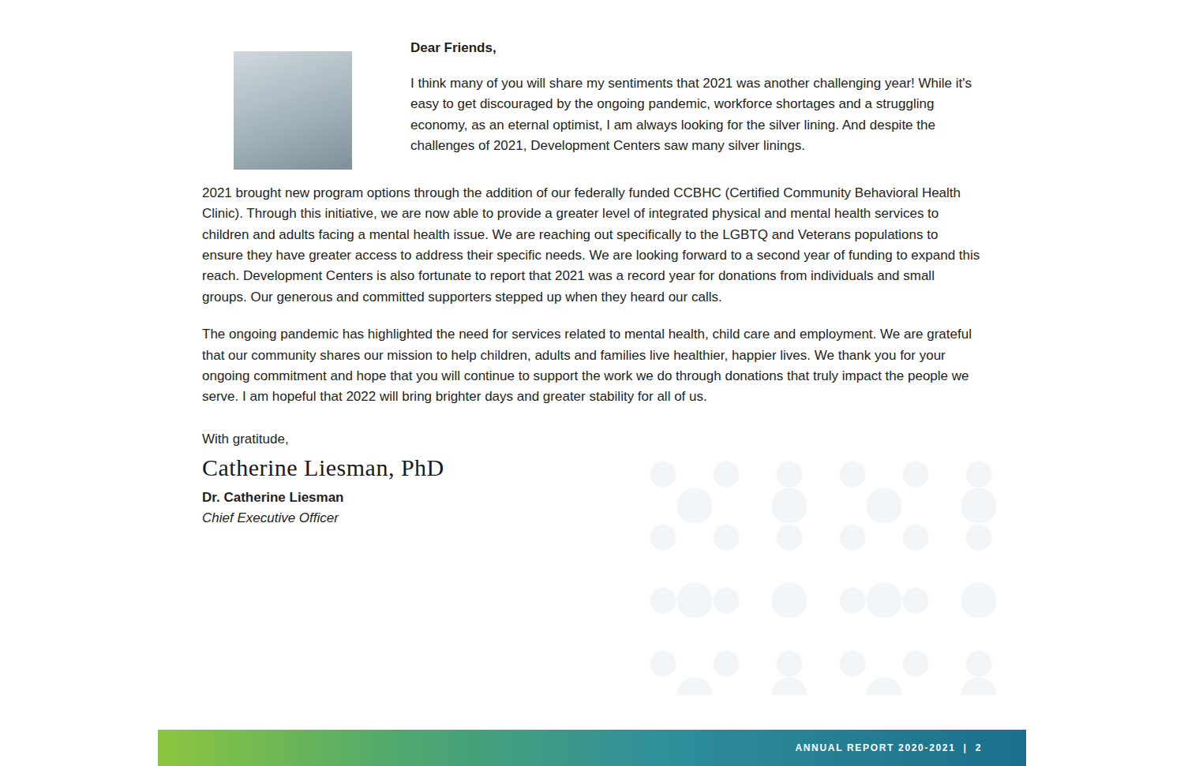Dear Friends,
I think many of you will share my sentiments that 2021 was another challenging year! While it's easy to get discouraged by the ongoing pandemic, workforce shortages and a struggling economy, as an eternal optimist, I am always looking for the silver lining. And despite the challenges of 2021, Development Centers saw many silver linings.
2021 brought new program options through the addition of our federally funded CCBHC (Certified Community Behavioral Health Clinic). Through this initiative, we are now able to provide a greater level of integrated physical and mental health services to children and adults facing a mental health issue. We are reaching out specifically to the LGBTQ and Veterans populations to ensure they have greater access to address their specific needs. We are looking forward to a second year of funding to expand this reach. Development Centers is also fortunate to report that 2021 was a record year for donations from individuals and small groups. Our generous and committed supporters stepped up when they heard our calls.
The ongoing pandemic has highlighted the need for services related to mental health, child care and employment. We are grateful that our community shares our mission to help children, adults and families live healthier, happier lives. We thank you for your ongoing commitment and hope that you will continue to support the work we do through donations that truly impact the people we serve. I am hopeful that 2022 will bring brighter days and greater stability for all of us.
With gratitude,
Catherine Liesman, PhD
Dr. Catherine Liesman
Chief Executive Officer
Annual Report 2020-2021 | 2